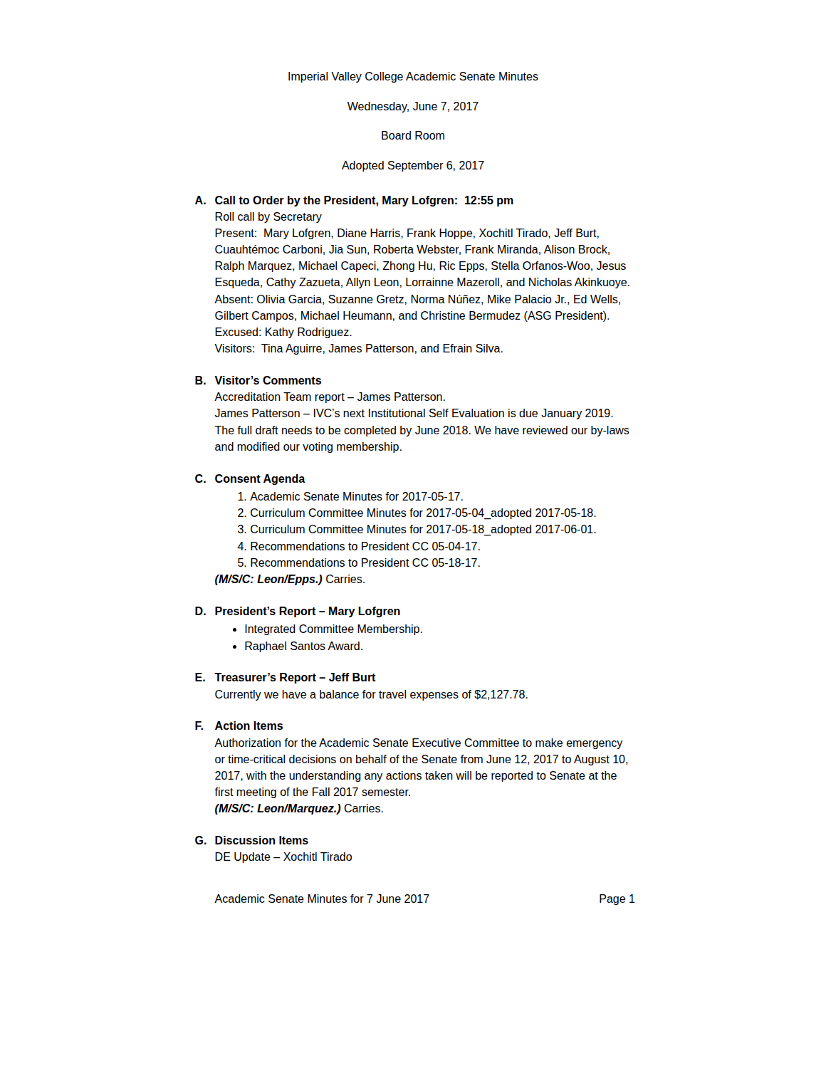Imperial Valley College Academic Senate Minutes
Wednesday, June 7, 2017
Board Room
Adopted September 6, 2017
Call to Order by the President, Mary Lofgren: 12:55 pm
Roll call by Secretary
Present: Mary Lofgren, Diane Harris, Frank Hoppe, Xochitl Tirado, Jeff Burt, Cuauhtémoc Carboni, Jia Sun, Roberta Webster, Frank Miranda, Alison Brock, Ralph Marquez, Michael Capeci, Zhong Hu, Ric Epps, Stella Orfanos-Woo, Jesus Esqueda, Cathy Zazueta, Allyn Leon, Lorrainne Mazeroll, and Nicholas Akinkuoye.
Absent: Olivia Garcia, Suzanne Gretz, Norma Núñez, Mike Palacio Jr., Ed Wells, Gilbert Campos, Michael Heumann, and Christine Bermudez (ASG President).
Excused: Kathy Rodriguez.
Visitors: Tina Aguirre, James Patterson, and Efrain Silva.
Visitor’s Comments
Accreditation Team report – James Patterson.
James Patterson – IVC’s next Institutional Self Evaluation is due January 2019. The full draft needs to be completed by June 2018. We have reviewed our by-laws and modified our voting membership.
Consent Agenda
Academic Senate Minutes for 2017-05-17.
Curriculum Committee Minutes for 2017-05-04_adopted 2017-05-18.
Curriculum Committee Minutes for 2017-05-18_adopted 2017-06-01.
Recommendations to President CC 05-04-17.
Recommendations to President CC 05-18-17.
(M/S/C: Leon/Epps.) Carries.
President’s Report – Mary Lofgren
Integrated Committee Membership.
Raphael Santos Award.
Treasurer’s Report – Jeff Burt
Currently we have a balance for travel expenses of $2,127.78.
Action Items
Authorization for the Academic Senate Executive Committee to make emergency or time-critical decisions on behalf of the Senate from June 12, 2017 to August 10, 2017, with the understanding any actions taken will be reported to Senate at the first meeting of the Fall 2017 semester.
(M/S/C: Leon/Marquez.) Carries.
Discussion Items
DE Update – Xochitl Tirado
Academic Senate Minutes for 7 June 2017 Page 1